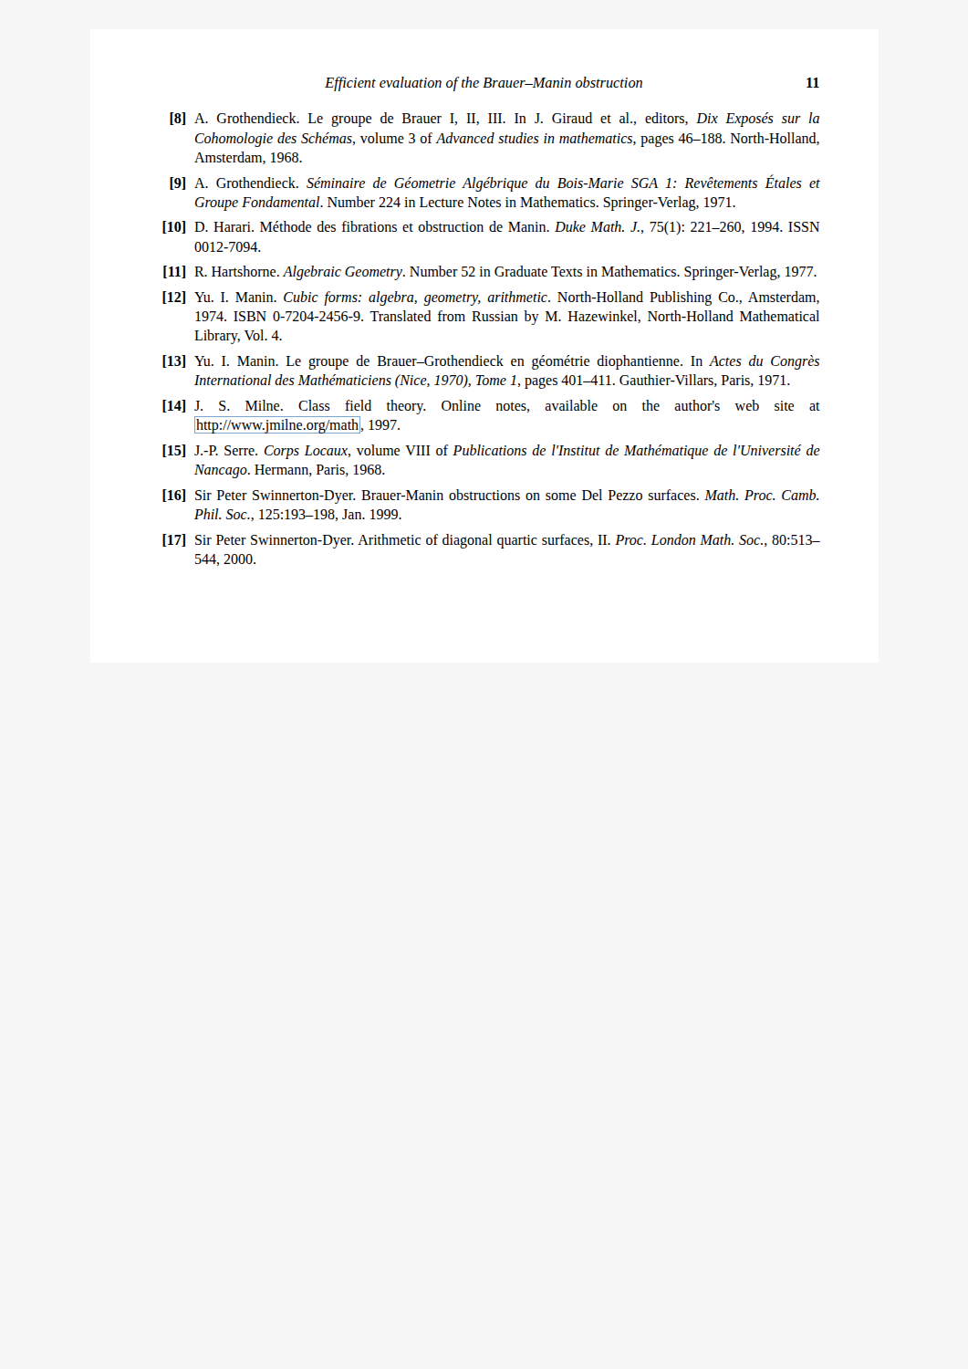Efficient evaluation of the Brauer–Manin obstruction 11
[8] A. Grothendieck. Le groupe de Brauer I, II, III. In J. Giraud et al., editors, Dix Exposés sur la Cohomologie des Schémas, volume 3 of Advanced studies in mathematics, pages 46–188. North-Holland, Amsterdam, 1968.
[9] A. Grothendieck. Séminaire de Géometrie Algébrique du Bois-Marie SGA 1: Revêtements Étales et Groupe Fondamental. Number 224 in Lecture Notes in Mathematics. Springer-Verlag, 1971.
[10] D. Harari. Méthode des fibrations et obstruction de Manin. Duke Math. J., 75(1): 221–260, 1994. ISSN 0012-7094.
[11] R. Hartshorne. Algebraic Geometry. Number 52 in Graduate Texts in Mathematics. Springer-Verlag, 1977.
[12] Yu. I. Manin. Cubic forms: algebra, geometry, arithmetic. North-Holland Publishing Co., Amsterdam, 1974. ISBN 0-7204-2456-9. Translated from Russian by M. Hazewinkel, North-Holland Mathematical Library, Vol. 4.
[13] Yu. I. Manin. Le groupe de Brauer–Grothendieck en géométrie diophantienne. In Actes du Congrès International des Mathématiciens (Nice, 1970), Tome 1, pages 401–411. Gauthier-Villars, Paris, 1971.
[14] J. S. Milne. Class field theory. Online notes, available on the author's web site at http://www.jmilne.org/math, 1997.
[15] J.-P. Serre. Corps Locaux, volume VIII of Publications de l'Institut de Mathématique de l'Université de Nancago. Hermann, Paris, 1968.
[16] Sir Peter Swinnerton-Dyer. Brauer-Manin obstructions on some Del Pezzo surfaces. Math. Proc. Camb. Phil. Soc., 125:193–198, Jan. 1999.
[17] Sir Peter Swinnerton-Dyer. Arithmetic of diagonal quartic surfaces, II. Proc. London Math. Soc., 80:513–544, 2000.